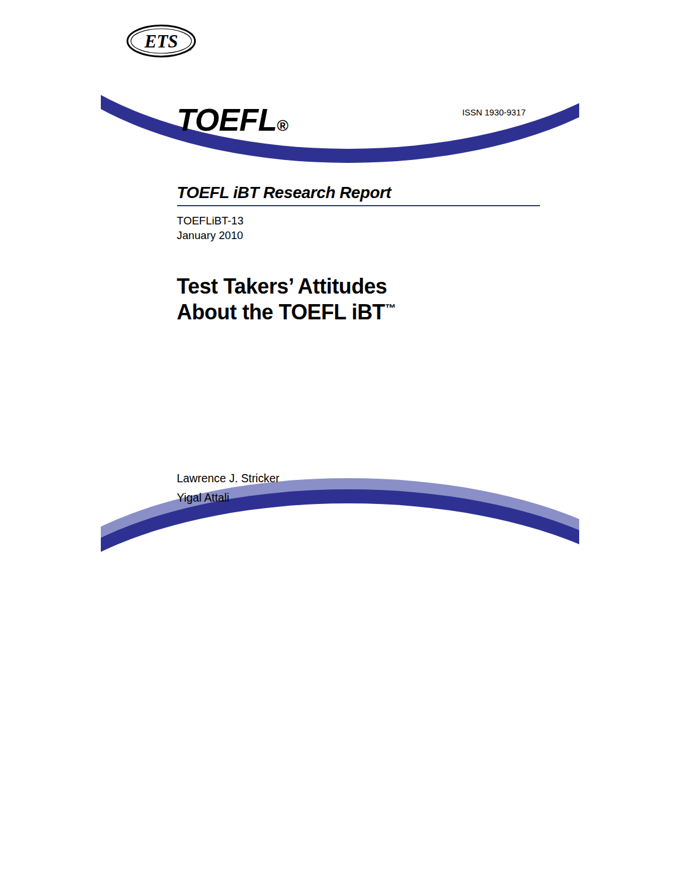ETS ®
ISSN 1930-9317
TOEFL®
TOEFL iBT Research Report
TOEFLiBT-13
January 2010
Test Takers’ Attitudes
About the TOEFL iBT™
Lawrence J. Stricker
Yigal Attali
Listening. Learning. Leading.®